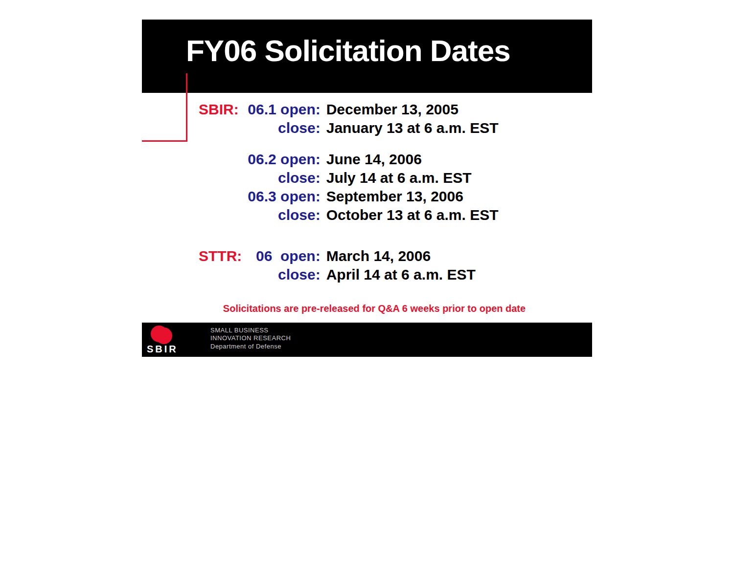FY06 Solicitation Dates
| SBIR: | 06.1 open: | December 13, 2005 |
| | close: | January 13 at 6 a.m. EST |
| | 06.2 open: | June 14, 2006 |
| | close: | July 14 at 6 a.m. EST |
| | 06.3 open: | September 13, 2006 |
| | close: | October 13 at 6 a.m. EST |
| STTR: | 06 open: | March 14, 2006 |
| | close: | April 14 at 6 a.m. EST |
Solicitations are pre-released for Q&A 6 weeks prior to open date
SBIR
SMALL BUSINESS
INNOVATION RESEARCH
Department of Defense